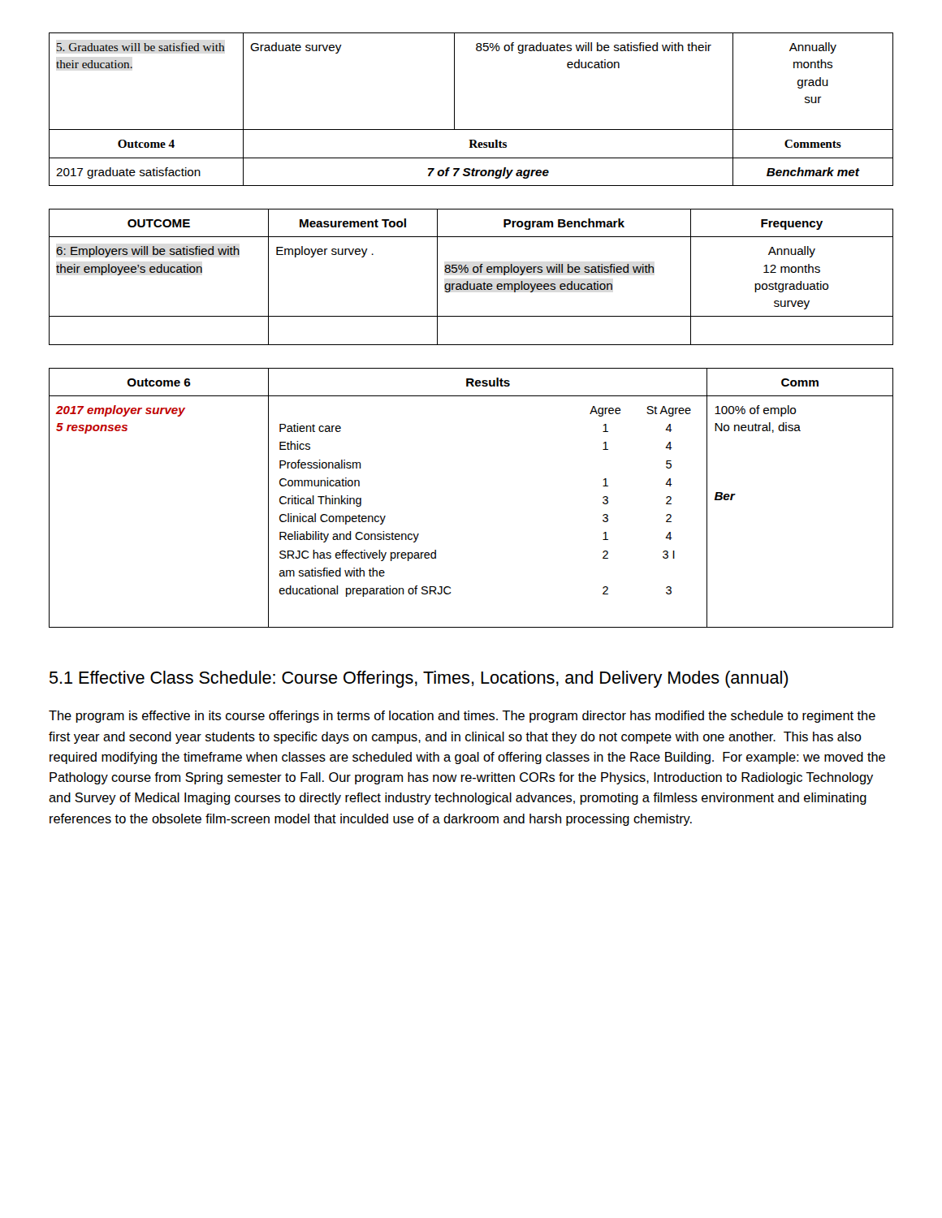| 5. Graduates will be satisfied with their education. | Graduate survey | 85% of graduates will be satisfied with their education | Annually months gradu sur |
| Outcome 4 | Results | Comments |
| 2017 graduate satisfaction | 7 of 7 Strongly agree | Benchmark met |
| OUTCOME | Measurement Tool | Program Benchmark | Frequency |
| 6: Employers will be satisfied with their employee’s education | Employer survey . | 85% of employers will be satisfied with graduate employees education | Annually 12 months postgraduatio survey |
| Outcome 6 | Results | Comm |
| 2017 employer survey 5 responses | / / Agree / St Agree / / Patient care / 1 / 4 / / Ethics / 1 / 4 / / Professionalism / / 5 / / Communication / 1 / 4 / / Critical Thinking / 3 / 2 / / Clinical Competency / 3 / 2 / / Reliability and Consistency / 1 / 4 / / SRJC has effectively prepared / 2 / 3 I / / am satisfied with the / / / / educational preparation of SRJC / 2 / 3 / | 100% of emplo No neutral, disa Ber |
5.1 Effective Class Schedule: Course Offerings, Times, Locations, and Delivery Modes (annual)
The program is effective in its course offerings in terms of location and times. The program director has modified the schedule to regiment the first year and second year students to specific days on campus, and in clinical so that they do not compete with one another. This has also required modifying the timeframe when classes are scheduled with a goal of offering classes in the Race Building. For example: we moved the Pathology course from Spring semester to Fall. Our program has now re-written CORs for the Physics, Introduction to Radiologic Technology and Survey of Medical Imaging courses to directly reflect industry technological advances, promoting a filmless environment and eliminating references to the obsolete film-screen model that inculded use of a darkroom and harsh processing chemistry.